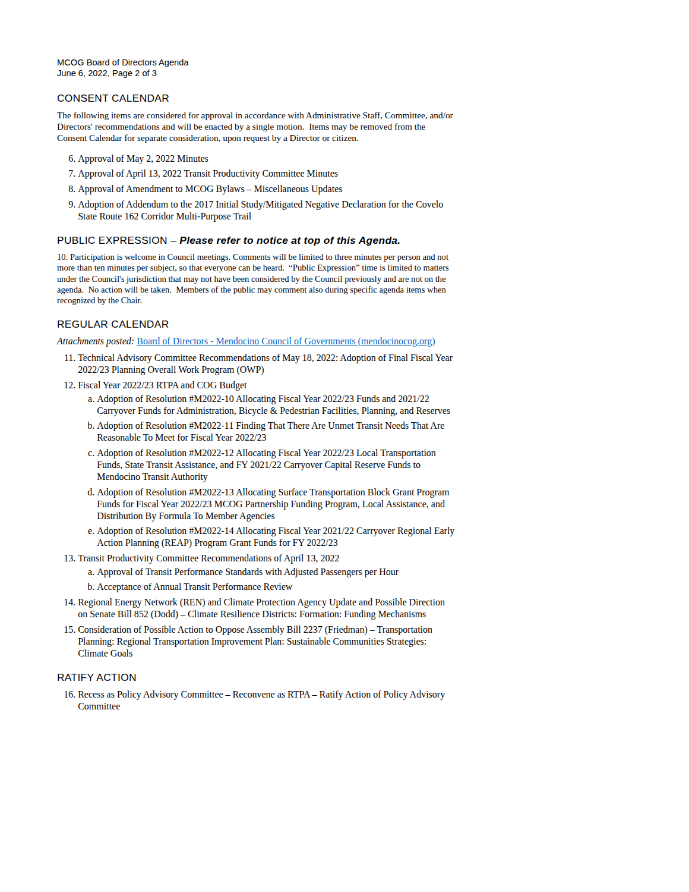MCOG Board of Directors Agenda
June 6, 2022, Page 2 of 3
CONSENT CALENDAR
The following items are considered for approval in accordance with Administrative Staff, Committee, and/or Directors' recommendations and will be enacted by a single motion. Items may be removed from the Consent Calendar for separate consideration, upon request by a Director or citizen.
Approval of May 2, 2022 Minutes
Approval of April 13, 2022 Transit Productivity Committee Minutes
Approval of Amendment to MCOG Bylaws – Miscellaneous Updates
Adoption of Addendum to the 2017 Initial Study/Mitigated Negative Declaration for the Covelo State Route 162 Corridor Multi-Purpose Trail
PUBLIC EXPRESSION – Please refer to notice at top of this Agenda.
10. Participation is welcome in Council meetings. Comments will be limited to three minutes per person and not more than ten minutes per subject, so that everyone can be heard. “Public Expression” time is limited to matters under the Council's jurisdiction that may not have been considered by the Council previously and are not on the agenda. No action will be taken. Members of the public may comment also during specific agenda items when recognized by the Chair.
REGULAR CALENDAR
Attachments posted: Board of Directors - Mendocino Council of Governments (mendocinocog.org)
Technical Advisory Committee Recommendations of May 18, 2022: Adoption of Final Fiscal Year 2022/23 Planning Overall Work Program (OWP)
Fiscal Year 2022/23 RTPA and COG Budget
Adoption of Resolution #M2022-10 Allocating Fiscal Year 2022/23 Funds and 2021/22 Carryover Funds for Administration, Bicycle & Pedestrian Facilities, Planning, and Reserves
Adoption of Resolution #M2022-11 Finding That There Are Unmet Transit Needs That Are Reasonable To Meet for Fiscal Year 2022/23
Adoption of Resolution #M2022-12 Allocating Fiscal Year 2022/23 Local Transportation Funds, State Transit Assistance, and FY 2021/22 Carryover Capital Reserve Funds to Mendocino Transit Authority
Adoption of Resolution #M2022-13 Allocating Surface Transportation Block Grant Program Funds for Fiscal Year 2022/23 MCOG Partnership Funding Program, Local Assistance, and Distribution By Formula To Member Agencies
Adoption of Resolution #M2022-14 Allocating Fiscal Year 2021/22 Carryover Regional Early Action Planning (REAP) Program Grant Funds for FY 2022/23
Transit Productivity Committee Recommendations of April 13, 2022
Approval of Transit Performance Standards with Adjusted Passengers per Hour
Acceptance of Annual Transit Performance Review
Regional Energy Network (REN) and Climate Protection Agency Update and Possible Direction on Senate Bill 852 (Dodd) – Climate Resilience Districts: Formation: Funding Mechanisms
Consideration of Possible Action to Oppose Assembly Bill 2237 (Friedman) – Transportation Planning: Regional Transportation Improvement Plan: Sustainable Communities Strategies: Climate Goals
RATIFY ACTION
Recess as Policy Advisory Committee – Reconvene as RTPA – Ratify Action of Policy Advisory Committee